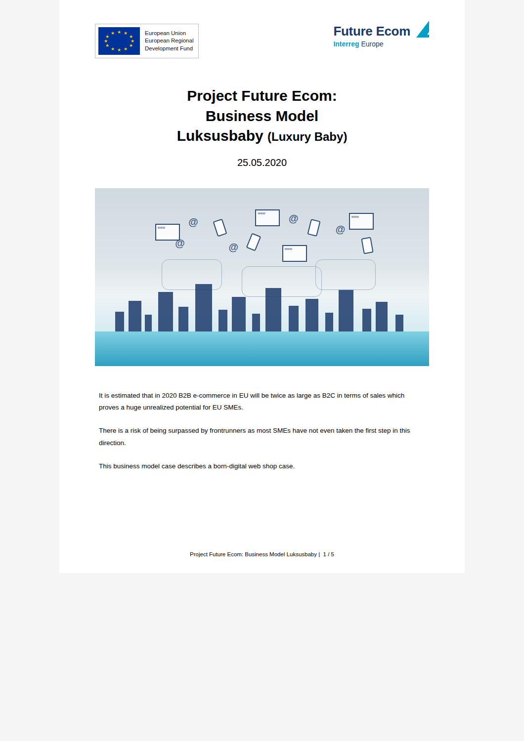★ ★ ★ ★ ★ ★ ★ ★ ★ ★ ★ ★
European Union
European Regional
Development Fund
Future Ecom
Interreg Europe
Project Future Ecom:
Business Model
Luksusbaby (Luxury Baby)
25.05.2020
@
@
@
@
@
It is estimated that in 2020 B2B e-commerce in EU will be twice as large as B2C in terms of sales which proves a huge unrealized potential for EU SMEs.
There is a risk of being surpassed by frontrunners as most SMEs have not even taken the first step in this direction.
This business model case describes a born-digital web shop case.
Project Future Ecom: Business Model Luksusbaby | 1 / 5